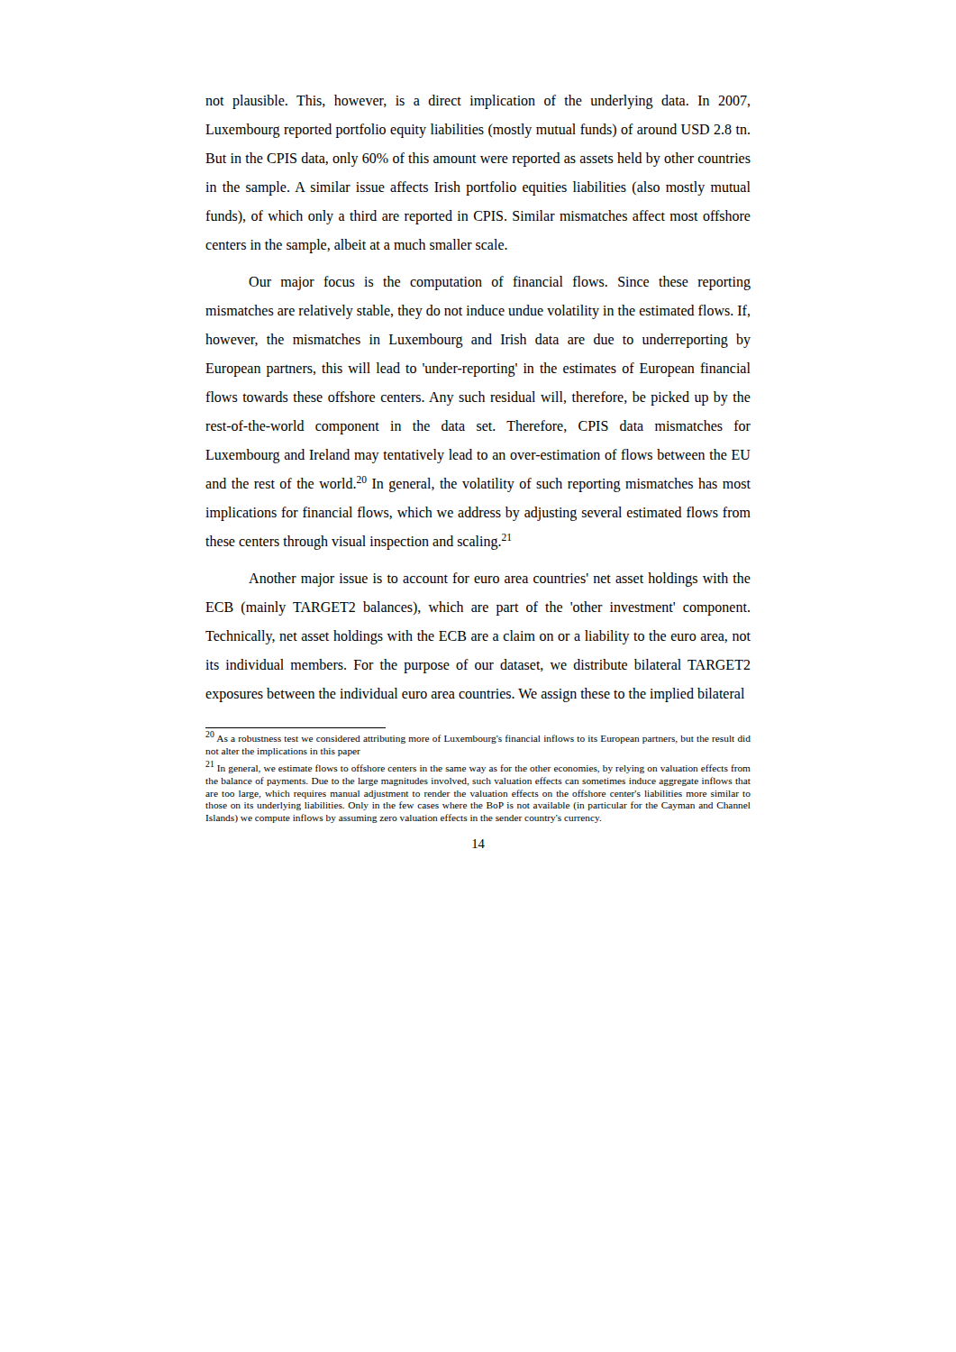not plausible. This, however, is a direct implication of the underlying data. In 2007, Luxembourg reported portfolio equity liabilities (mostly mutual funds) of around USD 2.8 tn. But in the CPIS data, only 60% of this amount were reported as assets held by other countries in the sample. A similar issue affects Irish portfolio equities liabilities (also mostly mutual funds), of which only a third are reported in CPIS. Similar mismatches affect most offshore centers in the sample, albeit at a much smaller scale.
Our major focus is the computation of financial flows. Since these reporting mismatches are relatively stable, they do not induce undue volatility in the estimated flows. If, however, the mismatches in Luxembourg and Irish data are due to underreporting by European partners, this will lead to 'under-reporting' in the estimates of European financial flows towards these offshore centers. Any such residual will, therefore, be picked up by the rest-of-the-world component in the data set. Therefore, CPIS data mismatches for Luxembourg and Ireland may tentatively lead to an over-estimation of flows between the EU and the rest of the world.20 In general, the volatility of such reporting mismatches has most implications for financial flows, which we address by adjusting several estimated flows from these centers through visual inspection and scaling.21
Another major issue is to account for euro area countries' net asset holdings with the ECB (mainly TARGET2 balances), which are part of the 'other investment' component. Technically, net asset holdings with the ECB are a claim on or a liability to the euro area, not its individual members. For the purpose of our dataset, we distribute bilateral TARGET2 exposures between the individual euro area countries. We assign these to the implied bilateral
20 As a robustness test we considered attributing more of Luxembourg's financial inflows to its European partners, but the result did not alter the implications in this paper
21 In general, we estimate flows to offshore centers in the same way as for the other economies, by relying on valuation effects from the balance of payments. Due to the large magnitudes involved, such valuation effects can sometimes induce aggregate inflows that are too large, which requires manual adjustment to render the valuation effects on the offshore center's liabilities more similar to those on its underlying liabilities. Only in the few cases where the BoP is not available (in particular for the Cayman and Channel Islands) we compute inflows by assuming zero valuation effects in the sender country's currency.
14